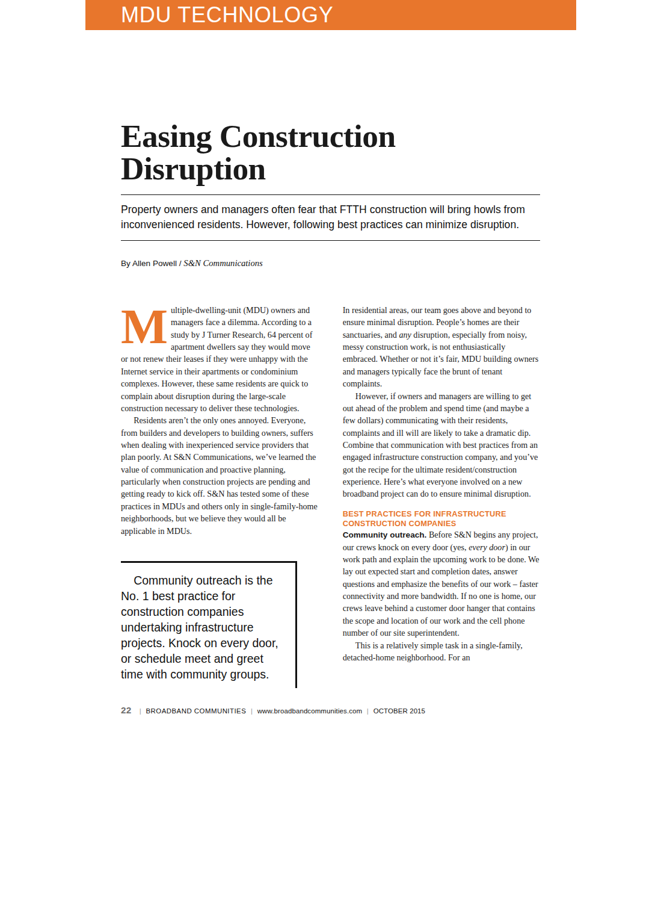MDU TECHNOLOGY
Easing Construction Disruption
Property owners and managers often fear that FTTH construction will bring howls from inconvenienced residents. However, following best practices can minimize disruption.
By Allen Powell / S&N Communications
Multiple-dwelling-unit (MDU) owners and managers face a dilemma. According to a study by J Turner Research, 64 percent of apartment dwellers say they would move or not renew their leases if they were unhappy with the Internet service in their apartments or condominium complexes. However, these same residents are quick to complain about disruption during the large-scale construction necessary to deliver these technologies.
Residents aren’t the only ones annoyed. Everyone, from builders and developers to building owners, suffers when dealing with inexperienced service providers that plan poorly. At S&N Communications, we’ve learned the value of communication and proactive planning, particularly when construction projects are pending and getting ready to kick off. S&N has tested some of these practices in MDUs and others only in single-family-home neighborhoods, but we believe they would all be applicable in MDUs.
Community outreach is the No. 1 best practice for construction companies undertaking infrastructure projects. Knock on every door, or schedule meet and greet time with community groups.
In residential areas, our team goes above and beyond to ensure minimal disruption. People’s homes are their sanctuaries, and any disruption, especially from noisy, messy construction work, is not enthusiastically embraced. Whether or not it’s fair, MDU building owners and managers typically face the brunt of tenant complaints.
However, if owners and managers are willing to get out ahead of the problem and spend time (and maybe a few dollars) communicating with their residents, complaints and ill will are likely to take a dramatic dip. Combine that communication with best practices from an engaged infrastructure construction company, and you’ve got the recipe for the ultimate resident/construction experience. Here’s what everyone involved on a new broadband project can do to ensure minimal disruption.
Best practices for infrastructure construction companies
Community outreach. Before S&N begins any project, our crews knock on every door (yes, every door) in our work path and explain the upcoming work to be done. We lay out expected start and completion dates, answer questions and emphasize the benefits of our work – faster connectivity and more bandwidth. If no one is home, our crews leave behind a customer door hanger that contains the scope and location of our work and the cell phone number of our site superintendent.
This is a relatively simple task in a single-family, detached-home neighborhood. For an
22 | BROADBAND COMMUNITIES | www.broadbandcommunities.com | OCTOBER 2015